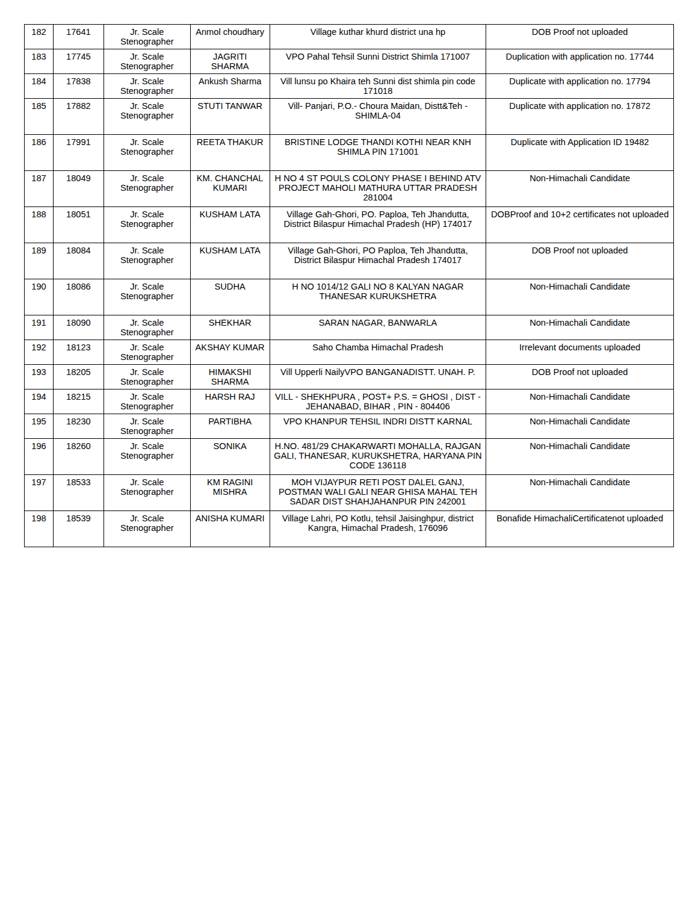| 182 | 17641 | Jr. Scale Stenographer | Anmol choudhary | Village kuthar khurd district una hp | DOB Proof not uploaded |
| 183 | 17745 | Jr. Scale Stenographer | JAGRITI SHARMA | VPO Pahal Tehsil Sunni District Shimla 171007 | Duplication with application no. 17744 |
| 184 | 17838 | Jr. Scale Stenographer | Ankush Sharma | Vill lunsu po Khaira teh Sunni dist shimla pin code 171018 | Duplicate with application no. 17794 |
| 185 | 17882 | Jr. Scale Stenographer | STUTI TANWAR | Vill- Panjari, P.O.- Choura Maidan, Distt&Teh - SHIMLA-04 | Duplicate with application no. 17872 |
| 186 | 17991 | Jr. Scale Stenographer | REETA THAKUR | BRISTINE LODGE THANDI KOTHI NEAR KNH SHIMLA PIN 171001 | Duplicate with Application ID 19482 |
| 187 | 18049 | Jr. Scale Stenographer | KM. CHANCHAL KUMARI | H NO 4 ST POULS COLONY PHASE I BEHIND ATV PROJECT MAHOLI MATHURA UTTAR PRADESH 281004 | Non-Himachali Candidate |
| 188 | 18051 | Jr. Scale Stenographer | KUSHAM LATA | Village Gah-Ghori, PO. Paploa, Teh Jhandutta, District Bilaspur Himachal Pradesh (HP) 174017 | DOBProof and 10+2 certificates not uploaded |
| 189 | 18084 | Jr. Scale Stenographer | KUSHAM LATA | Village Gah-Ghori, PO Paploa, Teh Jhandutta, District Bilaspur Himachal Pradesh 174017 | DOB Proof not uploaded |
| 190 | 18086 | Jr. Scale Stenographer | SUDHA | H NO 1014/12 GALI NO 8 KALYAN NAGAR THANESAR KURUKSHETRA | Non-Himachali Candidate |
| 191 | 18090 | Jr. Scale Stenographer | SHEKHAR | SARAN NAGAR, BANWARLA | Non-Himachali Candidate |
| 192 | 18123 | Jr. Scale Stenographer | AKSHAY KUMAR | Saho Chamba Himachal Pradesh | Irrelevant documents uploaded |
| 193 | 18205 | Jr. Scale Stenographer | HIMAKSHI SHARMA | Vill Upperli NailyVPO BANGANADISTT. UNAH. P. | DOB Proof not uploaded |
| 194 | 18215 | Jr. Scale Stenographer | HARSH RAJ | VILL - SHEKHPURA , POST+ P.S. = GHOSI , DIST - JEHANABAD, BIHAR , PIN - 804406 | Non-Himachali Candidate |
| 195 | 18230 | Jr. Scale Stenographer | PARTIBHA | VPO KHANPUR TEHSIL INDRI DISTT KARNAL | Non-Himachali Candidate |
| 196 | 18260 | Jr. Scale Stenographer | SONIKA | H.NO. 481/29 CHAKARWARTI MOHALLA, RAJGAN GALI, THANESAR, KURUKSHETRA, HARYANA PIN CODE 136118 | Non-Himachali Candidate |
| 197 | 18533 | Jr. Scale Stenographer | KM RAGINI MISHRA | MOH VIJAYPUR RETI POST DALEL GANJ, POSTMAN WALI GALI NEAR GHISA MAHAL TEH SADAR DIST SHAHJAHANPUR PIN 242001 | Non-Himachali Candidate |
| 198 | 18539 | Jr. Scale Stenographer | ANISHA KUMARI | Village Lahri, PO Kotlu, tehsil Jaisinghpur, district Kangra, Himachal Pradesh, 176096 | Bonafide HimachaliCertificatenot uploaded |